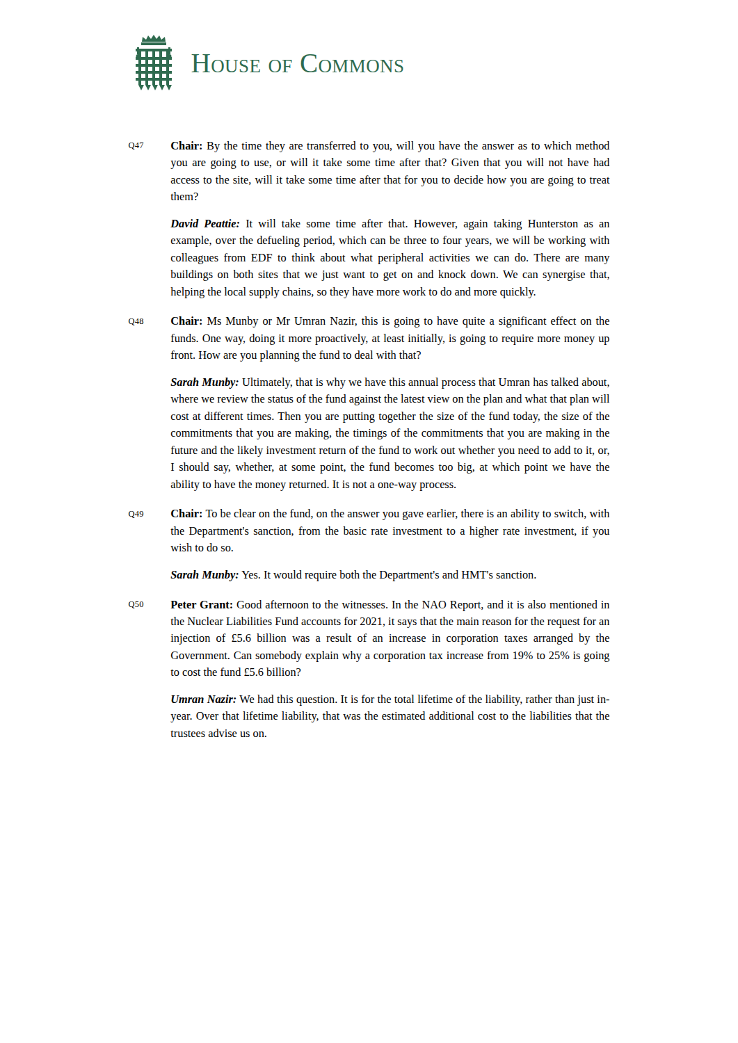House of Commons
Q47
Chair: By the time they are transferred to you, will you have the answer as to which method you are going to use, or will it take some time after that? Given that you will not have had access to the site, will it take some time after that for you to decide how you are going to treat them?
David Peattie: It will take some time after that. However, again taking Hunterston as an example, over the defueling period, which can be three to four years, we will be working with colleagues from EDF to think about what peripheral activities we can do. There are many buildings on both sites that we just want to get on and knock down. We can synergise that, helping the local supply chains, so they have more work to do and more quickly.
Q48
Chair: Ms Munby or Mr Umran Nazir, this is going to have quite a significant effect on the funds. One way, doing it more proactively, at least initially, is going to require more money up front. How are you planning the fund to deal with that?
Sarah Munby: Ultimately, that is why we have this annual process that Umran has talked about, where we review the status of the fund against the latest view on the plan and what that plan will cost at different times. Then you are putting together the size of the fund today, the size of the commitments that you are making, the timings of the commitments that you are making in the future and the likely investment return of the fund to work out whether you need to add to it, or, I should say, whether, at some point, the fund becomes too big, at which point we have the ability to have the money returned. It is not a one-way process.
Q49
Chair: To be clear on the fund, on the answer you gave earlier, there is an ability to switch, with the Department's sanction, from the basic rate investment to a higher rate investment, if you wish to do so.
Sarah Munby: Yes. It would require both the Department's and HMT's sanction.
Q50
Peter Grant: Good afternoon to the witnesses. In the NAO Report, and it is also mentioned in the Nuclear Liabilities Fund accounts for 2021, it says that the main reason for the request for an injection of £5.6 billion was a result of an increase in corporation taxes arranged by the Government. Can somebody explain why a corporation tax increase from 19% to 25% is going to cost the fund £5.6 billion?
Umran Nazir: We had this question. It is for the total lifetime of the liability, rather than just in-year. Over that lifetime liability, that was the estimated additional cost to the liabilities that the trustees advise us on.